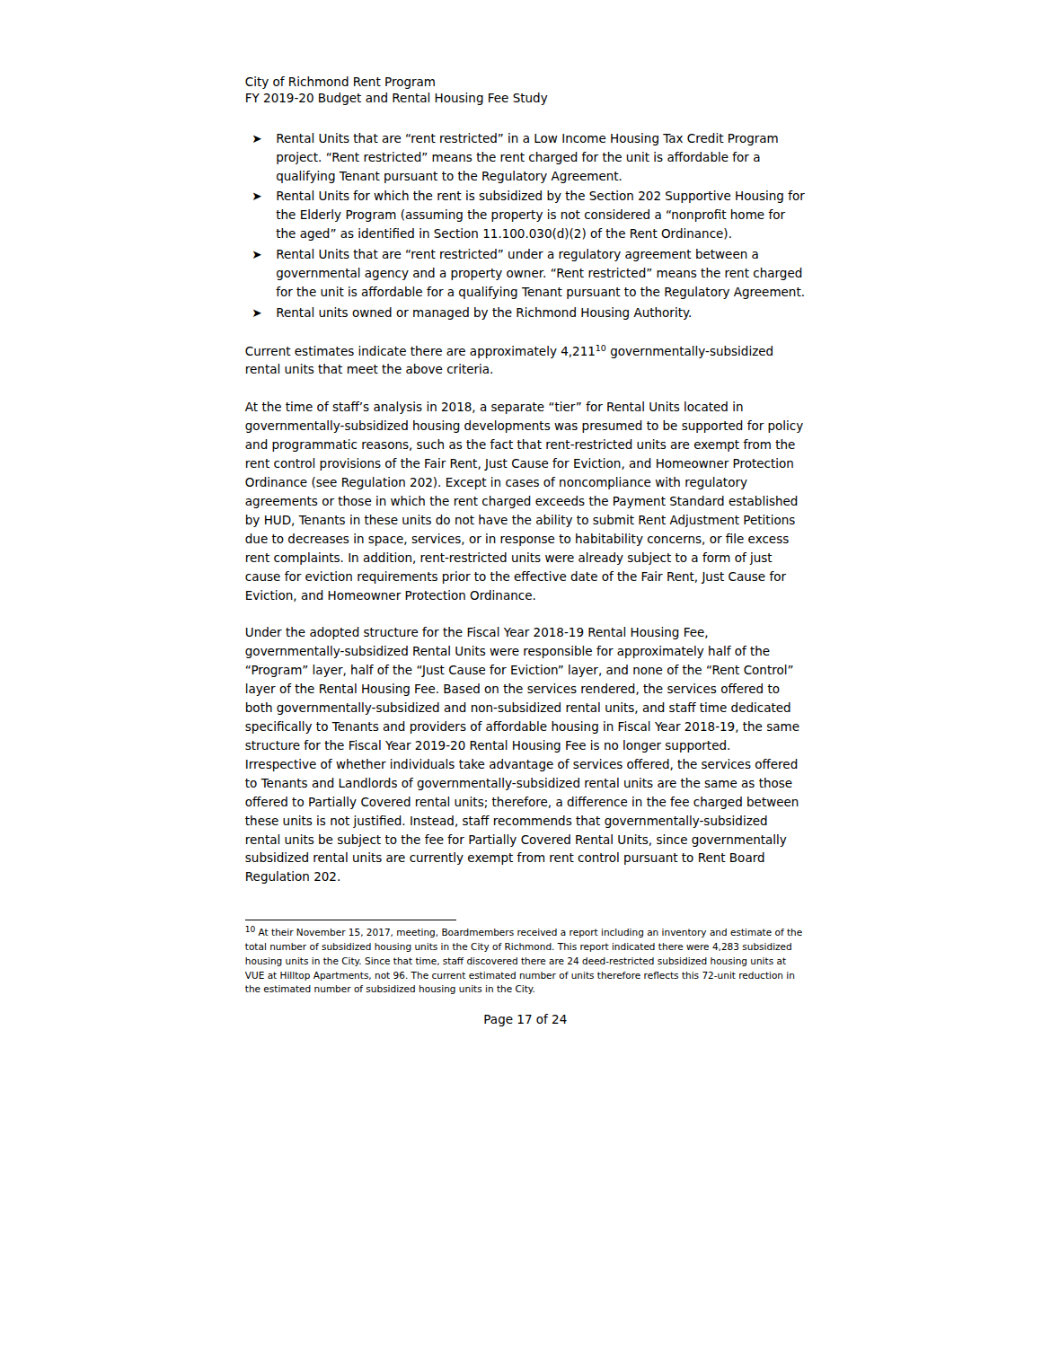City of Richmond Rent Program
FY 2019-20 Budget and Rental Housing Fee Study
Rental Units that are “rent restricted” in a Low Income Housing Tax Credit Program project. “Rent restricted” means the rent charged for the unit is affordable for a qualifying Tenant pursuant to the Regulatory Agreement.
Rental Units for which the rent is subsidized by the Section 202 Supportive Housing for the Elderly Program (assuming the property is not considered a “nonprofit home for the aged” as identified in Section 11.100.030(d)(2) of the Rent Ordinance).
Rental Units that are “rent restricted” under a regulatory agreement between a governmental agency and a property owner. “Rent restricted” means the rent charged for the unit is affordable for a qualifying Tenant pursuant to the Regulatory Agreement.
Rental units owned or managed by the Richmond Housing Authority.
Current estimates indicate there are approximately 4,21110 governmentally-subsidized rental units that meet the above criteria.
At the time of staff’s analysis in 2018, a separate “tier” for Rental Units located in governmentally-subsidized housing developments was presumed to be supported for policy and programmatic reasons, such as the fact that rent-restricted units are exempt from the rent control provisions of the Fair Rent, Just Cause for Eviction, and Homeowner Protection Ordinance (see Regulation 202). Except in cases of noncompliance with regulatory agreements or those in which the rent charged exceeds the Payment Standard established by HUD, Tenants in these units do not have the ability to submit Rent Adjustment Petitions due to decreases in space, services, or in response to habitability concerns, or file excess rent complaints. In addition, rent-restricted units were already subject to a form of just cause for eviction requirements prior to the effective date of the Fair Rent, Just Cause for Eviction, and Homeowner Protection Ordinance.
Under the adopted structure for the Fiscal Year 2018-19 Rental Housing Fee, governmentally-subsidized Rental Units were responsible for approximately half of the “Program” layer, half of the “Just Cause for Eviction” layer, and none of the “Rent Control” layer of the Rental Housing Fee. Based on the services rendered, the services offered to both governmentally-subsidized and non-subsidized rental units, and staff time dedicated specifically to Tenants and providers of affordable housing in Fiscal Year 2018-19, the same structure for the Fiscal Year 2019-20 Rental Housing Fee is no longer supported. Irrespective of whether individuals take advantage of services offered, the services offered to Tenants and Landlords of governmentally-subsidized rental units are the same as those offered to Partially Covered rental units; therefore, a difference in the fee charged between these units is not justified. Instead, staff recommends that governmentally-subsidized rental units be subject to the fee for Partially Covered Rental Units, since governmentally subsidized rental units are currently exempt from rent control pursuant to Rent Board Regulation 202.
10 At their November 15, 2017, meeting, Boardmembers received a report including an inventory and estimate of the total number of subsidized housing units in the City of Richmond. This report indicated there were 4,283 subsidized housing units in the City. Since that time, staff discovered there are 24 deed-restricted subsidized housing units at VUE at Hilltop Apartments, not 96. The current estimated number of units therefore reflects this 72-unit reduction in the estimated number of subsidized housing units in the City.
Page 17 of 24